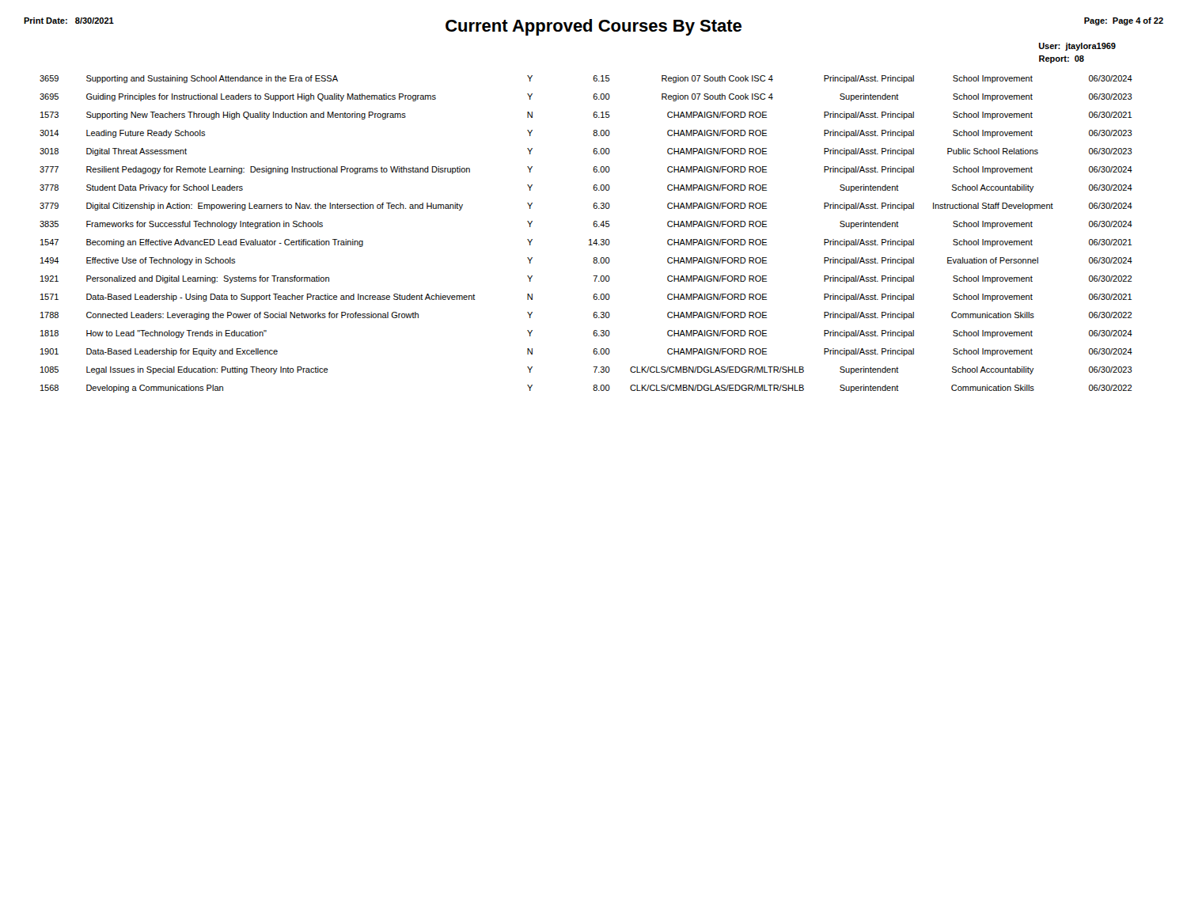Print Date: 8/30/2021
Current Approved Courses By State
Page: Page 4 of 22
User: jtaylora1969
Report: 08
| 3659 | Supporting and Sustaining School Attendance in the Era of ESSA | Y | 6.15 | Region 07 South Cook ISC 4 | Principal/Asst. Principal | School Improvement | 06/30/2024 |
| 3695 | Guiding Principles for Instructional Leaders to Support High Quality Mathematics Programs | Y | 6.00 | Region 07 South Cook ISC 4 | Superintendent | School Improvement | 06/30/2023 |
| 1573 | Supporting New Teachers Through High Quality Induction and Mentoring Programs | N | 6.15 | CHAMPAIGN/FORD ROE | Principal/Asst. Principal | School Improvement | 06/30/2021 |
| 3014 | Leading Future Ready Schools | Y | 8.00 | CHAMPAIGN/FORD ROE | Principal/Asst. Principal | School Improvement | 06/30/2023 |
| 3018 | Digital Threat Assessment | Y | 6.00 | CHAMPAIGN/FORD ROE | Principal/Asst. Principal | Public School Relations | 06/30/2023 |
| 3777 | Resilient Pedagogy for Remote Learning: Designing Instructional Programs to Withstand Disruption | Y | 6.00 | CHAMPAIGN/FORD ROE | Principal/Asst. Principal | School Improvement | 06/30/2024 |
| 3778 | Student Data Privacy for School Leaders | Y | 6.00 | CHAMPAIGN/FORD ROE | Superintendent | School Accountability | 06/30/2024 |
| 3779 | Digital Citizenship in Action: Empowering Learners to Nav. the Intersection of Tech. and Humanity | Y | 6.30 | CHAMPAIGN/FORD ROE | Principal/Asst. Principal | Instructional Staff Development | 06/30/2024 |
| 3835 | Frameworks for Successful Technology Integration in Schools | Y | 6.45 | CHAMPAIGN/FORD ROE | Superintendent | School Improvement | 06/30/2024 |
| 1547 | Becoming an Effective AdvancED Lead Evaluator - Certification Training | Y | 14.30 | CHAMPAIGN/FORD ROE | Principal/Asst. Principal | School Improvement | 06/30/2021 |
| 1494 | Effective Use of Technology in Schools | Y | 8.00 | CHAMPAIGN/FORD ROE | Principal/Asst. Principal | Evaluation of Personnel | 06/30/2024 |
| 1921 | Personalized and Digital Learning: Systems for Transformation | Y | 7.00 | CHAMPAIGN/FORD ROE | Principal/Asst. Principal | School Improvement | 06/30/2022 |
| 1571 | Data-Based Leadership - Using Data to Support Teacher Practice and Increase Student Achievement | N | 6.00 | CHAMPAIGN/FORD ROE | Principal/Asst. Principal | School Improvement | 06/30/2021 |
| 1788 | Connected Leaders: Leveraging the Power of Social Networks for Professional Growth | Y | 6.30 | CHAMPAIGN/FORD ROE | Principal/Asst. Principal | Communication Skills | 06/30/2022 |
| 1818 | How to Lead "Technology Trends in Education" | Y | 6.30 | CHAMPAIGN/FORD ROE | Principal/Asst. Principal | School Improvement | 06/30/2024 |
| 1901 | Data-Based Leadership for Equity and Excellence | N | 6.00 | CHAMPAIGN/FORD ROE | Principal/Asst. Principal | School Improvement | 06/30/2024 |
| 1085 | Legal Issues in Special Education: Putting Theory Into Practice | Y | 7.30 | CLK/CLS/CMBN/DGLAS/EDGR/MLTR/SHLB | Superintendent | School Accountability | 06/30/2023 |
| 1568 | Developing a Communications Plan | Y | 8.00 | CLK/CLS/CMBN/DGLAS/EDGR/MLTR/SHLB | Superintendent | Communication Skills | 06/30/2022 |